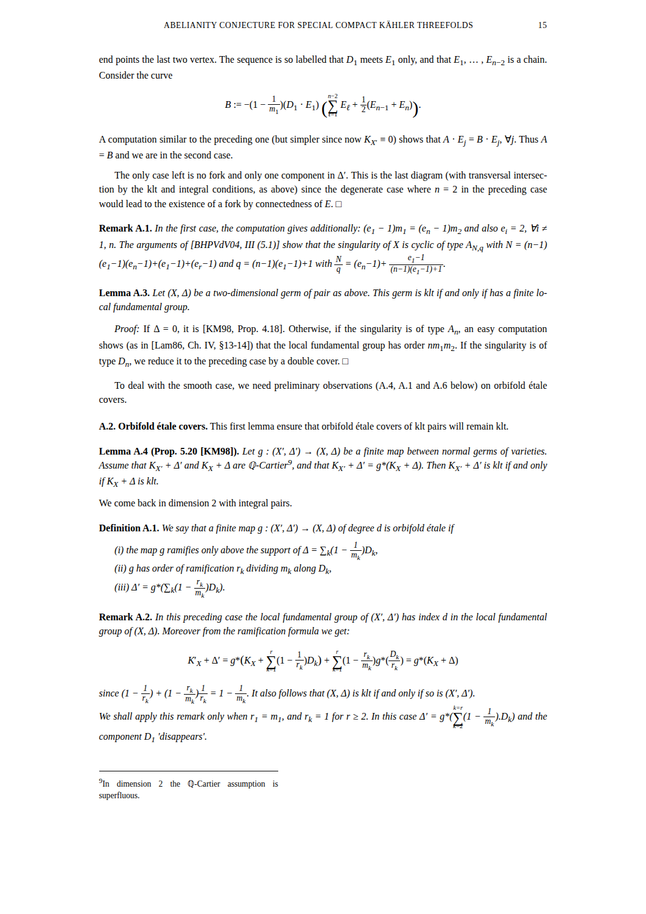ABELIANITY CONJECTURE FOR SPECIAL COMPACT KÄHLER THREEFOLDS15
end points the last two vertex. The sequence is so labelled that D1 meets E1 only, and that E1, … , En−2 is a chain. Consider the curve
B := −(1 − 1 m1)(D1 · E1) (n−2∑ℓ=1 Eℓ + 12(En−1 + En)).
A computation similar to the preceding one (but simpler since now KX′ ≡ 0) shows that A · Ej = B · Ej, ∀j. Thus A = B and we are in the second case.
The only case left is no fork and only one component in Δ′. This is the last diagram (with transversal intersection by the klt and integral conditions, as above) since the degenerate case where n = 2 in the preceding case would lead to the existence of a fork by connectedness of E. □
Remark A.1. In the first case, the computation gives additionally: (e1 − 1)m1 = (en − 1)m2 and also ei = 2, ∀i ≠ 1, n. The arguments of [BHPVdV04, III (5.1)] show that the singularity of X is cyclic of type AN,q with N = (n−1)(e1−1)(en−1)+(e1−1)+(er−1) and q = (n−1)(e1−1)+1 with Nq = (en−1)+ e1−1(n−1)(e1−1)+1.
Lemma A.3. Let (X, Δ) be a two-dimensional germ of pair as above. This germ is klt if and only if has a finite local fundamental group.
Proof: If Δ = 0, it is [KM98, Prop. 4.18]. Otherwise, if the singularity is of type An, an easy computation shows (as in [Lam86, Ch. IV, §13-14]) that the local fundamental group has order nm1m2. If the singularity is of type Dn, we reduce it to the preceding case by a double cover. □
To deal with the smooth case, we need preliminary observations (A.4, A.1 and A.6 below) on orbifold étale covers.
A.2. Orbifold étale covers.
This first lemma ensure that orbifold étale covers of klt pairs will remain klt.
Lemma A.4 (Prop. 5.20 [KM98]). Let g : (X′, Δ′) → (X, Δ) be a finite map between normal germs of varieties. Assume that KX′ + Δ′ and KX + Δ are ℚ-Cartier9, and that KX′ + Δ′ = g*(KX + Δ). Then KX′ + Δ′ is klt if and only if KX + Δ is klt.
We come back in dimension 2 with integral pairs.
Definition A.1. We say that a finite map g : (X′, Δ′) → (X, Δ) of degree d is orbifold étale if
(i) the map g ramifies only above the support of Δ = ∑k(1 − 1 mk)Dk,
(ii) g has order of ramification rk dividing mk along Dk,
(iii) Δ′ = g*(∑k(1 − rk mk)Dk).
Remark A.2. In this preceding case the local fundamental group of (X′, Δ′) has index d in the local fundamental group of (X, Δ). Moreover from the ramification formula we get:
K′X + Δ′ = g*(KX + r∑k=1(1 − 1 rk)Dk) + r∑k=1(1 − rk mk)g*(Dk rk) = g*(KX + Δ)
since (1 − 1 rk) + (1 − rk mk)1 rk = 1 − 1 mk. It also follows that (X, Δ) is klt if and only if so is (X′, Δ′).
We shall apply this remark only when r1 = m1, and rk = 1 for r ≥ 2. In this case Δ′ = g*(k=r∑k=2(1 − 1 mk).Dk) and the component D1 'disappears'.
9In dimension 2 the ℚ-Cartier assumption is superfluous.